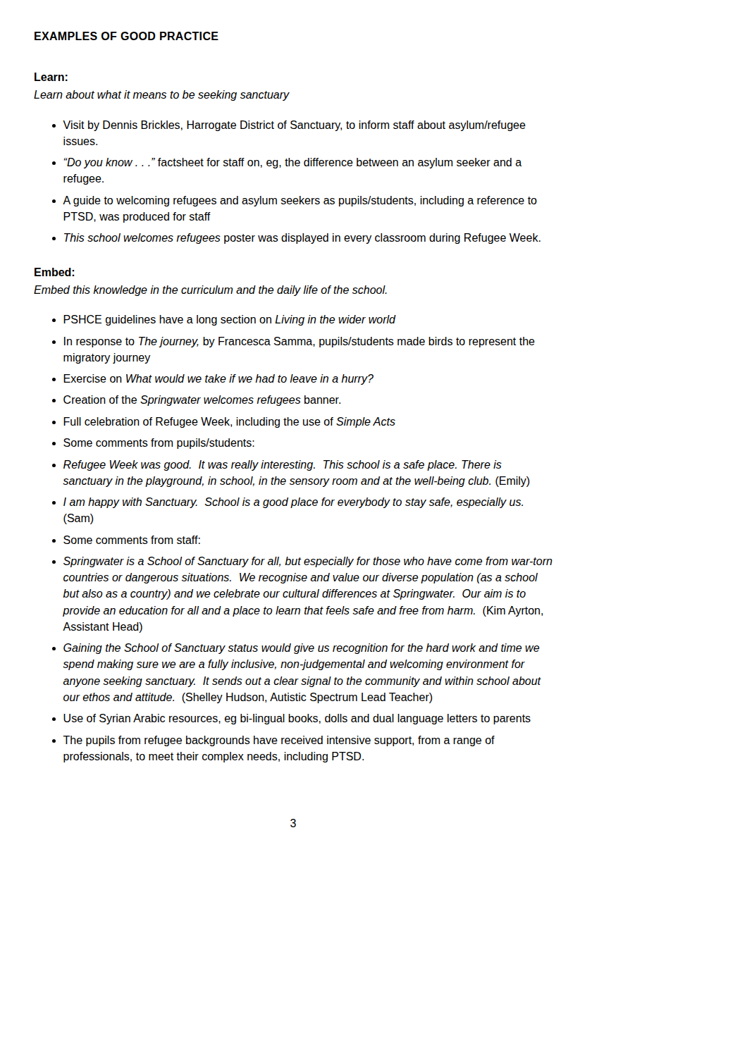EXAMPLES OF GOOD PRACTICE
Learn:
Learn about what it means to be seeking sanctuary
Visit by Dennis Brickles, Harrogate District of Sanctuary, to inform staff about asylum/refugee issues.
“Do you know . . .” factsheet for staff on, eg, the difference between an asylum seeker and a refugee.
A guide to welcoming refugees and asylum seekers as pupils/students, including a reference to PTSD, was produced for staff
This school welcomes refugees poster was displayed in every classroom during Refugee Week.
Embed:
Embed this knowledge in the curriculum and the daily life of the school.
PSHCE guidelines have a long section on Living in the wider world
In response to The journey, by Francesca Samma, pupils/students made birds to represent the migratory journey
Exercise on What would we take if we had to leave in a hurry?
Creation of the Springwater welcomes refugees banner.
Full celebration of Refugee Week, including the use of Simple Acts
Some comments from pupils/students:
Refugee Week was good. It was really interesting. This school is a safe place. There is sanctuary in the playground, in school, in the sensory room and at the well-being club. (Emily)
I am happy with Sanctuary. School is a good place for everybody to stay safe, especially us. (Sam)
Some comments from staff:
Springwater is a School of Sanctuary for all, but especially for those who have come from war-torn countries or dangerous situations. We recognise and value our diverse population (as a school but also as a country) and we celebrate our cultural differences at Springwater. Our aim is to provide an education for all and a place to learn that feels safe and free from harm. (Kim Ayrton, Assistant Head)
Gaining the School of Sanctuary status would give us recognition for the hard work and time we spend making sure we are a fully inclusive, non-judgemental and welcoming environment for anyone seeking sanctuary. It sends out a clear signal to the community and within school about our ethos and attitude. (Shelley Hudson, Autistic Spectrum Lead Teacher)
Use of Syrian Arabic resources, eg bi-lingual books, dolls and dual language letters to parents
The pupils from refugee backgrounds have received intensive support, from a range of professionals, to meet their complex needs, including PTSD.
3